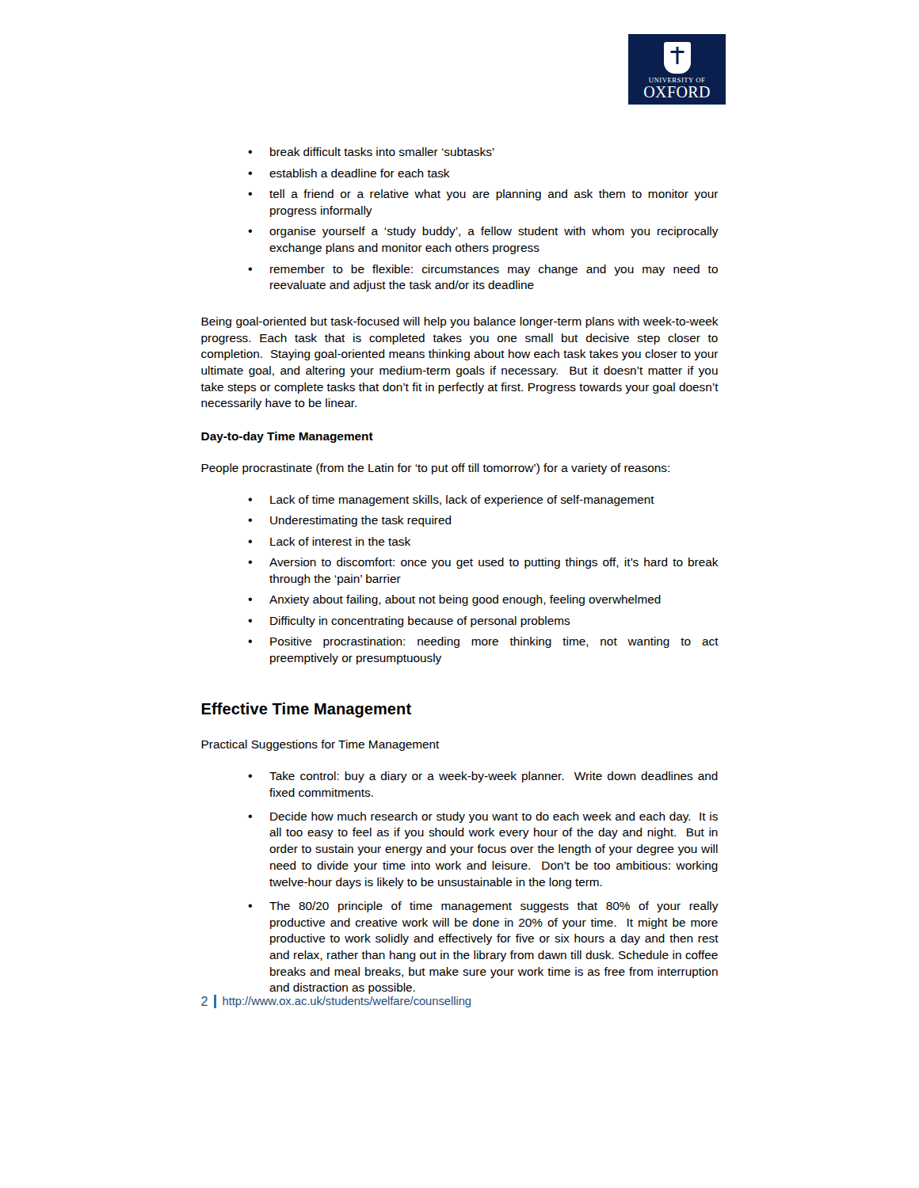University of
OXFORD
break difficult tasks into smaller ‘subtasks’
establish a deadline for each task
tell a friend or a relative what you are planning and ask them to monitor your progress informally
organise yourself a ‘study buddy’, a fellow student with whom you reciprocally exchange plans and monitor each others progress
remember to be flexible: circumstances may change and you may need to reevaluate and adjust the task and/or its deadline
Being goal-oriented but task-focused will help you balance longer-term plans with week-to-week progress. Each task that is completed takes you one small but decisive step closer to completion. Staying goal-oriented means thinking about how each task takes you closer to your ultimate goal, and altering your medium-term goals if necessary. But it doesn’t matter if you take steps or complete tasks that don’t fit in perfectly at first. Progress towards your goal doesn’t necessarily have to be linear.
Day-to-day Time Management
People procrastinate (from the Latin for ‘to put off till tomorrow’) for a variety of reasons:
Lack of time management skills, lack of experience of self-management
Underestimating the task required
Lack of interest in the task
Aversion to discomfort: once you get used to putting things off, it’s hard to break through the ‘pain’ barrier
Anxiety about failing, about not being good enough, feeling overwhelmed
Difficulty in concentrating because of personal problems
Positive procrastination: needing more thinking time, not wanting to act preemptively or presumptuously
Effective Time Management
Practical Suggestions for Time Management
Take control: buy a diary or a week-by-week planner. Write down deadlines and fixed commitments.
Decide how much research or study you want to do each week and each day. It is all too easy to feel as if you should work every hour of the day and night. But in order to sustain your energy and your focus over the length of your degree you will need to divide your time into work and leisure. Don’t be too ambitious: working twelve-hour days is likely to be unsustainable in the long term.
The 80/20 principle of time management suggests that 80% of your really productive and creative work will be done in 20% of your time. It might be more productive to work solidly and effectively for five or six hours a day and then rest and relax, rather than hang out in the library from dawn till dusk. Schedule in coffee breaks and meal breaks, but make sure your work time is as free from interruption and distraction as possible.
2 http://www.ox.ac.uk/students/welfare/counselling